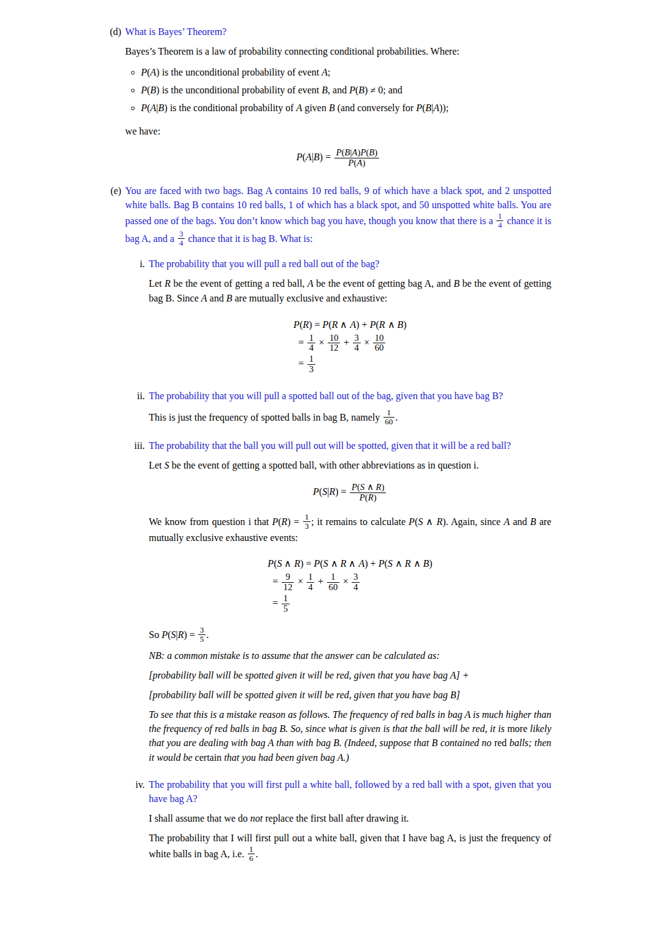(d)
What is Bayes’ Theorem?
Bayes’s Theorem is a law of probability connecting conditional probabilities. Where:
P(A) is the unconditional probability of event A;
P(B) is the unconditional probability of event B, and P(B) ≠ 0; and
P(A|B) is the conditional probability of A given B (and conversely for P(B|A));
we have:
P(A|B) = P(B|A)P(B) P(A)
(e)
You are faced with two bags. Bag A contains 10 red balls, 9 of which have a black spot, and 2 unspotted white balls. Bag B contains 10 red balls, 1 of which has a black spot, and 50 unspotted white balls. You are passed one of the bags. You don’t know which bag you have, though you know that there is a 14 chance it is bag A, and a 34 chance that it is bag B. What is:
i.
The probability that you will pull a red ball out of the bag?
Let R be the event of getting a red ball, A be the event of getting bag A, and B be the event of getting bag B. Since A and B are mutually exclusive and exhaustive:
P(R) = P(R ∧ A) + P(R ∧ B) = 14 × 1012 + 34 × 1060 = 13
ii.
The probability that you will pull a spotted ball out of the bag, given that you have bag B?
This is just the frequency of spotted balls in bag B, namely 160.
iii.
The probability that the ball you will pull out will be spotted, given that it will be a red ball?
Let S be the event of getting a spotted ball, with other abbreviations as in question i.
P(S|R) = P(S ∧ R) P(R)
We know from question i that P(R) = 13; it remains to calculate P(S ∧ R). Again, since A and B are mutually exclusive exhaustive events:
P(S ∧ R) = P(S ∧ R ∧ A) + P(S ∧ R ∧ B) = 912 × 14 + 160 × 34 = 15
So P(S|R) = 35.
NB: a common mistake is to assume that the answer can be calculated as:
[probability ball will be spotted given it will be red, given that you have bag A] +
[probability ball will be spotted given it will be red, given that you have bag B]
To see that this is a mistake reason as follows. The frequency of red balls in bag A is much higher than the frequency of red balls in bag B. So, since what is given is that the ball will be red, it is more likely that you are dealing with bag A than with bag B. (Indeed, suppose that B contained no red balls; then it would be certain that you had been given bag A.)
iv.
The probability that you will first pull a white ball, followed by a red ball with a spot, given that you have bag A?
I shall assume that we do not replace the first ball after drawing it.
The probability that I will first pull out a white ball, given that I have bag A, is just the frequency of white balls in bag A, i.e. 16.